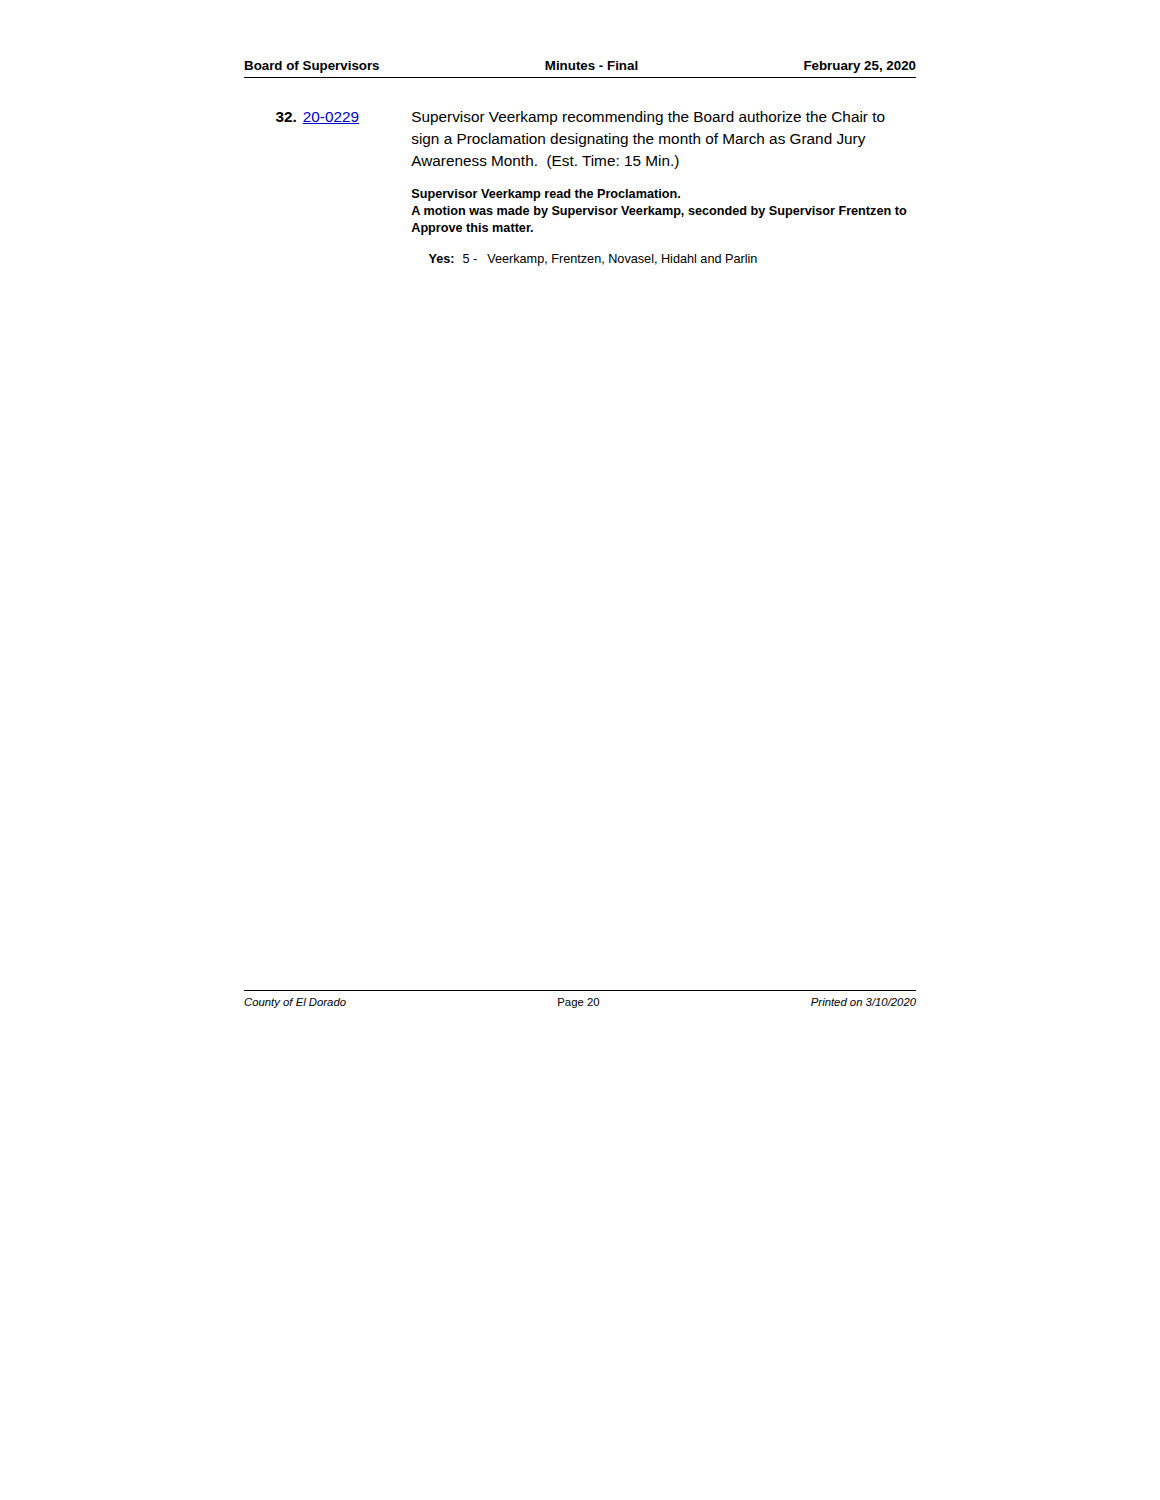Board of Supervisors
Minutes - Final
February 25, 2020
32.
20-0229
Supervisor Veerkamp recommending the Board authorize the Chair to sign a Proclamation designating the month of March as Grand Jury Awareness Month. (Est. Time: 15 Min.)
Supervisor Veerkamp read the Proclamation.
A motion was made by Supervisor Veerkamp, seconded by Supervisor Frentzen to Approve this matter.
Yes:
5 -
Veerkamp, Frentzen, Novasel, Hidahl and Parlin
County of El Dorado
Page 20
Printed on 3/10/2020